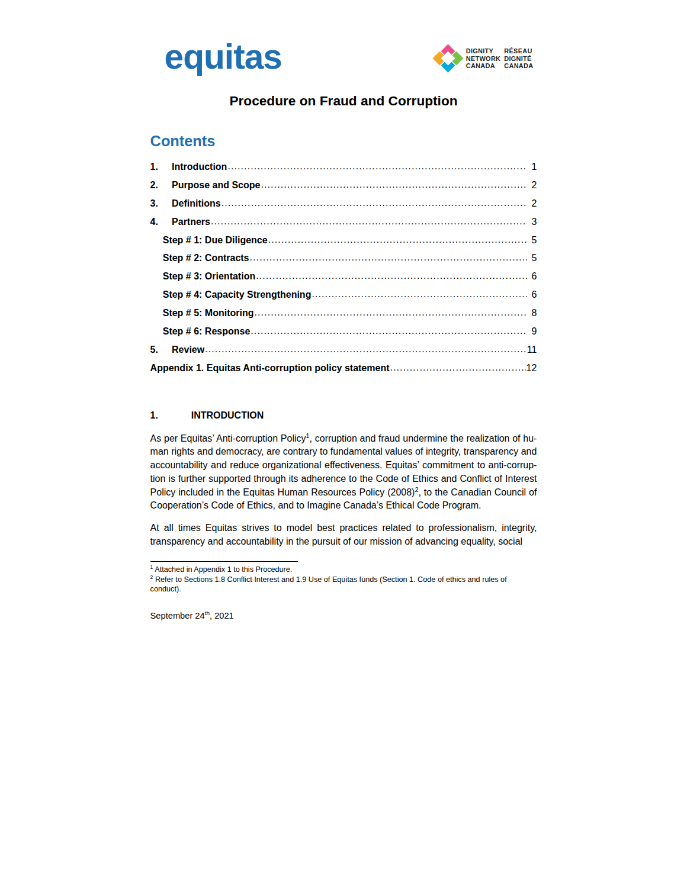equitas
| DIGNITY | RÉSEAU |
| NETWORK | DIGNITÉ |
| CANADA | CANADA |
Procedure on Fraud and Corruption
Contents
1. Introduction ................................................................................................................. 1
2. Purpose and Scope ..................................................................................................... 2
3. Definitions .................................................................................................................. 2
4. Partners ..................................................................................................................... 3
Step # 1: Due Diligence ............................................................................................. 5
Step # 2: Contracts .................................................................................................... 5
Step # 3: Orientation ................................................................................................. 6
Step # 4: Capacity Strengthening ......................................................................... 6
Step # 5: Monitoring ................................................................................................. 8
Step # 6: Response .................................................................................................. 9
5. Review ....................................................................................................................... 11
Appendix 1. Equitas Anti-corruption policy statement ....................................................... 12
1. INTRODUCTION
As per Equitas’ Anti-corruption Policy1, corruption and fraud undermine the realization of human rights and democracy, are contrary to fundamental values of integrity, transparency and accountability and reduce organizational effectiveness. Equitas’ commitment to anti-corruption is further supported through its adherence to the Code of Ethics and Conflict of Interest Policy included in the Equitas Human Resources Policy (2008)2, to the Canadian Council of Cooperation’s Code of Ethics, and to Imagine Canada’s Ethical Code Program.
At all times Equitas strives to model best practices related to professionalism, integrity, transparency and accountability in the pursuit of our mission of advancing equality, social
1 Attached in Appendix 1 to this Procedure.
2 Refer to Sections 1.8 Conflict Interest and 1.9 Use of Equitas funds (Section 1. Code of ethics and rules of conduct).
September 24th, 2021